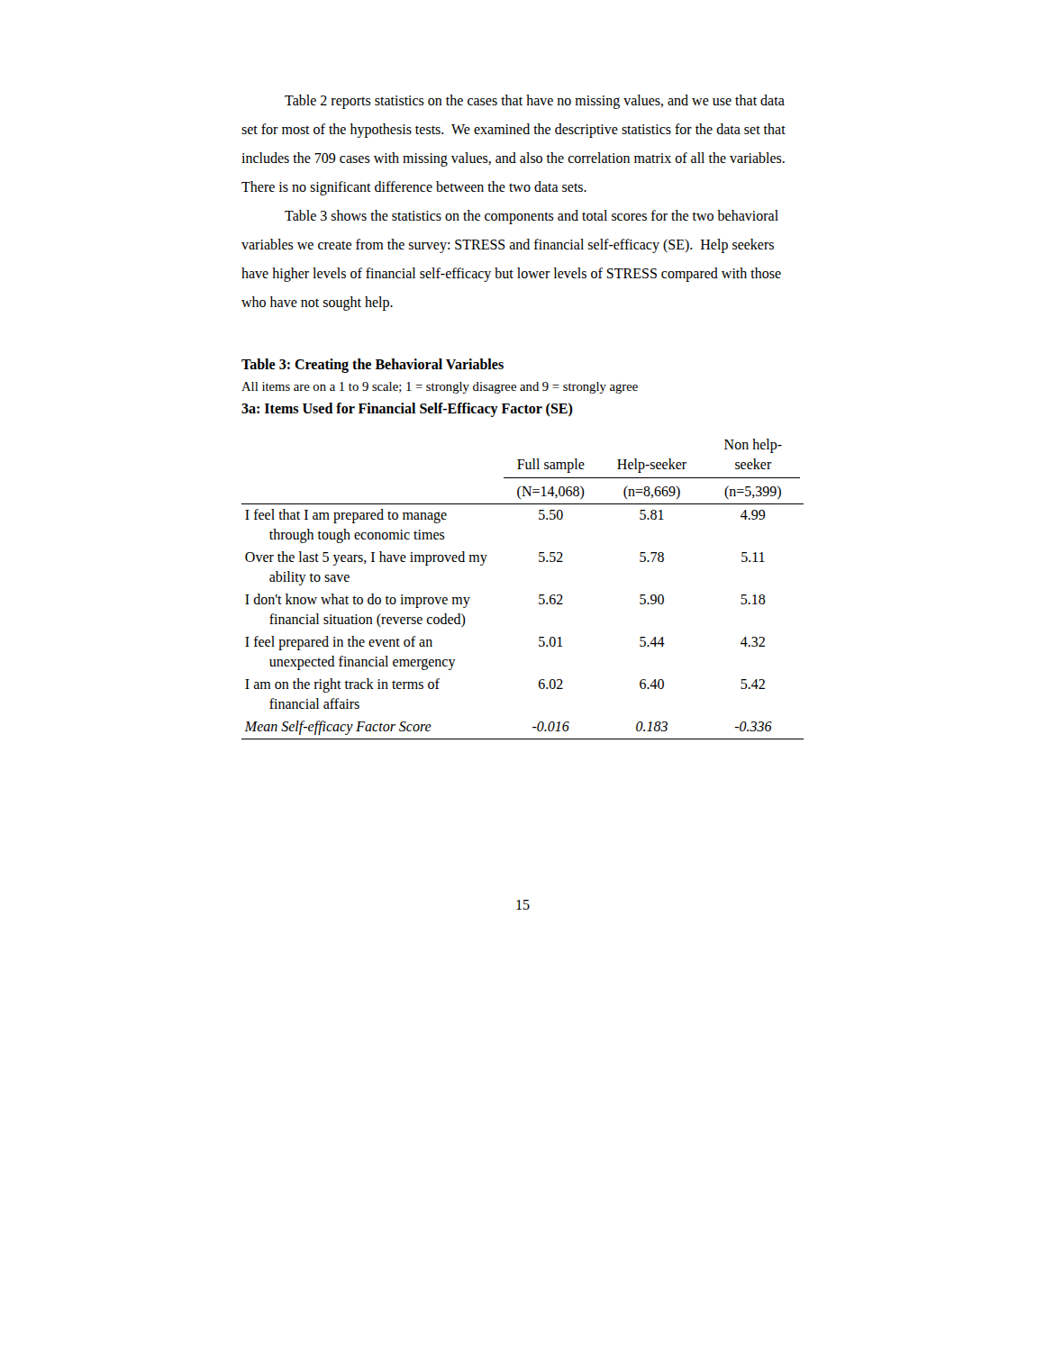Table 2 reports statistics on the cases that have no missing values, and we use that data set for most of the hypothesis tests. We examined the descriptive statistics for the data set that includes the 709 cases with missing values, and also the correlation matrix of all the variables. There is no significant difference between the two data sets.
Table 3 shows the statistics on the components and total scores for the two behavioral variables we create from the survey: STRESS and financial self-efficacy (SE). Help seekers have higher levels of financial self-efficacy but lower levels of STRESS compared with those who have not sought help.
Table 3: Creating the Behavioral Variables
All items are on a 1 to 9 scale; 1 = strongly disagree and 9 = strongly agree
3a: Items Used for Financial Self-Efficacy Factor (SE)
| | Full sample | Help-seeker | Non help-seeker |
| | (N=14,068) | (n=8,669) | (n=5,399) |
| I feel that I am prepared to manage through tough economic times | 5.50 | 5.81 | 4.99 |
| Over the last 5 years, I have improved my ability to save | 5.52 | 5.78 | 5.11 |
| I don't know what to do to improve my financial situation (reverse coded) | 5.62 | 5.90 | 5.18 |
| I feel prepared in the event of an unexpected financial emergency | 5.01 | 5.44 | 4.32 |
| I am on the right track in terms of financial affairs | 6.02 | 6.40 | 5.42 |
| Mean Self-efficacy Factor Score | -0.016 | 0.183 | -0.336 |
15